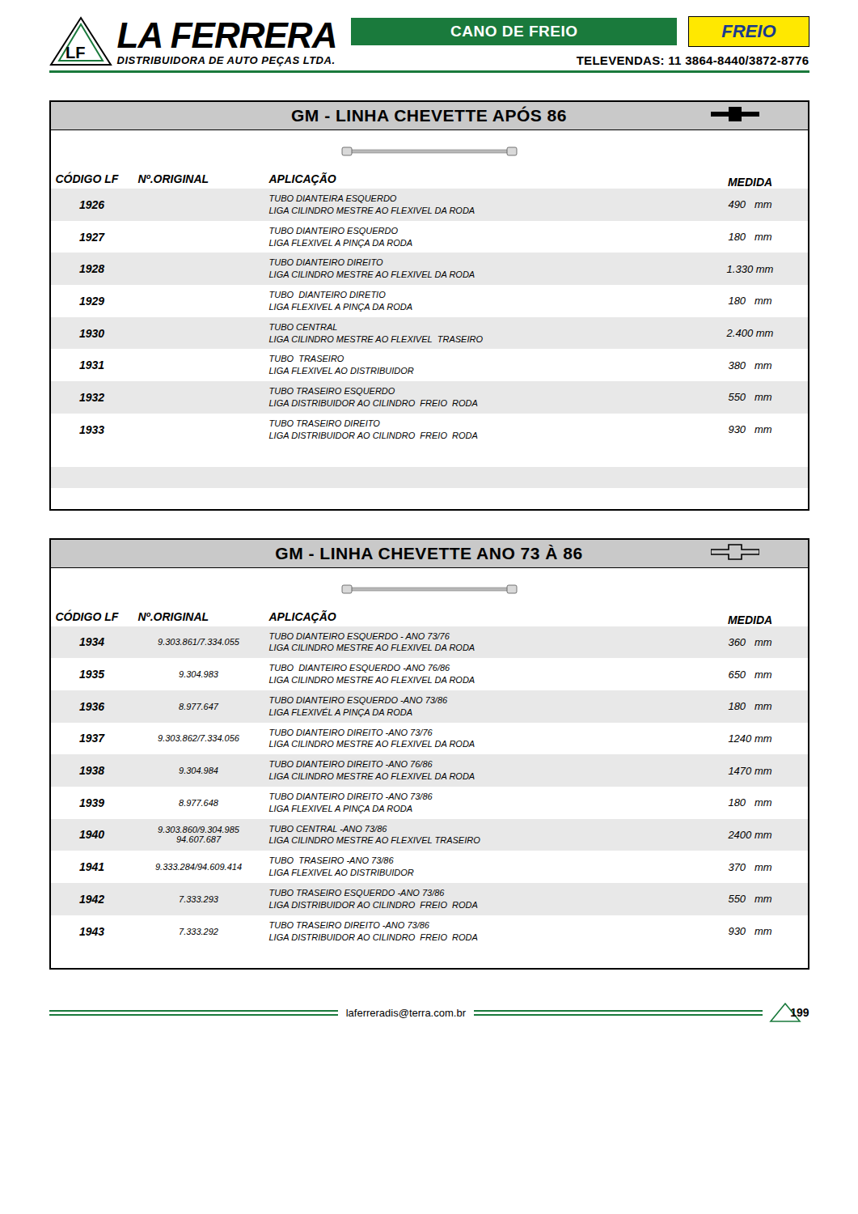LF
LA FERRERA
DISTRIBUIDORA DE AUTO PEÇAS LTDA.
CANO DE FREIO
FREIO
TELEVENDAS: 11 3864-8440/3872-8776
GM - LINHA CHEVETTE APÓS 86
| CÓDIGO LF | Nº.ORIGINAL | APLICAÇÃO | MEDIDA |
| --- | --- | --- | --- |
| 1926 | | TUBO DIANTEIRA ESQUERDO LIGA CILINDRO MESTRE AO FLEXIVEL DA RODA | 490 mm |
| 1927 | | TUBO DIANTEIRO ESQUERDO LIGA FLEXIVEL A PINÇA DA RODA | 180 mm |
| 1928 | | TUBO DIANTEIRO DIREITO LIGA CILINDRO MESTRE AO FLEXIVEL DA RODA | 1.330 mm |
| 1929 | | TUBO DIANTEIRO DIRETIO LIGA FLEXIVEL A PINÇA DA RODA | 180 mm |
| 1930 | | TUBO CENTRAL LIGA CILINDRO MESTRE AO FLEXIVEL TRASEIRO | 2.400 mm |
| 1931 | | TUBO TRASEIRO LIGA FLEXIVEL AO DISTRIBUIDOR | 380 mm |
| 1932 | | TUBO TRASEIRO ESQUERDO LIGA DISTRIBUIDOR AO CILINDRO FREIO RODA | 550 mm |
| 1933 | | TUBO TRASEIRO DIREITO LIGA DISTRIBUIDOR AO CILINDRO FREIO RODA | 930 mm |
GM - LINHA CHEVETTE ANO 73 À 86
| CÓDIGO LF | Nº.ORIGINAL | APLICAÇÃO | MEDIDA |
| --- | --- | --- | --- |
| 1934 | 9.303.861/7.334.055 | TUBO DIANTEIRO ESQUERDO - ANO 73/76 LIGA CILINDRO MESTRE AO FLEXIVEL DA RODA | 360 mm |
| 1935 | 9.304.983 | TUBO DIANTEIRO ESQUERDO -ANO 76/86 LIGA CILINDRO MESTRE AO FLEXIVEL DA RODA | 650 mm |
| 1936 | 8.977.647 | TUBO DIANTEIRO ESQUERDO -ANO 73/86 LIGA FLEXIVÉL A PINÇA DA RODA | 180 mm |
| 1937 | 9.303.862/7.334.056 | TUBO DIANTEIRO DIREITO -ANO 73/76 LIGA CILINDRO MESTRE AO FLEXIVEL DA RODA | 1240 mm |
| 1938 | 9.304.984 | TUBO DIANTEIRO DIREITO -ANO 76/86 LIGA CILINDRO MESTRE AO FLEXIVEL DA RODA | 1470 mm |
| 1939 | 8.977.648 | TUBO DIANTEIRO DIREITO -ANO 73/86 LIGA FLEXIVEL A PINÇA DA RODA | 180 mm |
| 1940 | 9.303.860/9.304.985 94.607.687 | TUBO CENTRAL -ANO 73/86 LIGA CILINDRO MESTRE AO FLEXIVEL TRASEIRO | 2400 mm |
| 1941 | 9.333.284/94.609.414 | TUBO TRASEIRO -ANO 73/86 LIGA FLEXIVEL AO DISTRIBUIDOR | 370 mm |
| 1942 | 7.333.293 | TUBO TRASEIRO ESQUERDO -ANO 73/86 LIGA DISTRIBUIDOR AO CILINDRO FREIO RODA | 550 mm |
| 1943 | 7.333.292 | TUBO TRASEIRO DIREITO -ANO 73/86 LIGA DISTRIBUIDOR AO CILINDRO FREIO RODA | 930 mm |
laferreradis@terra.com.br
199